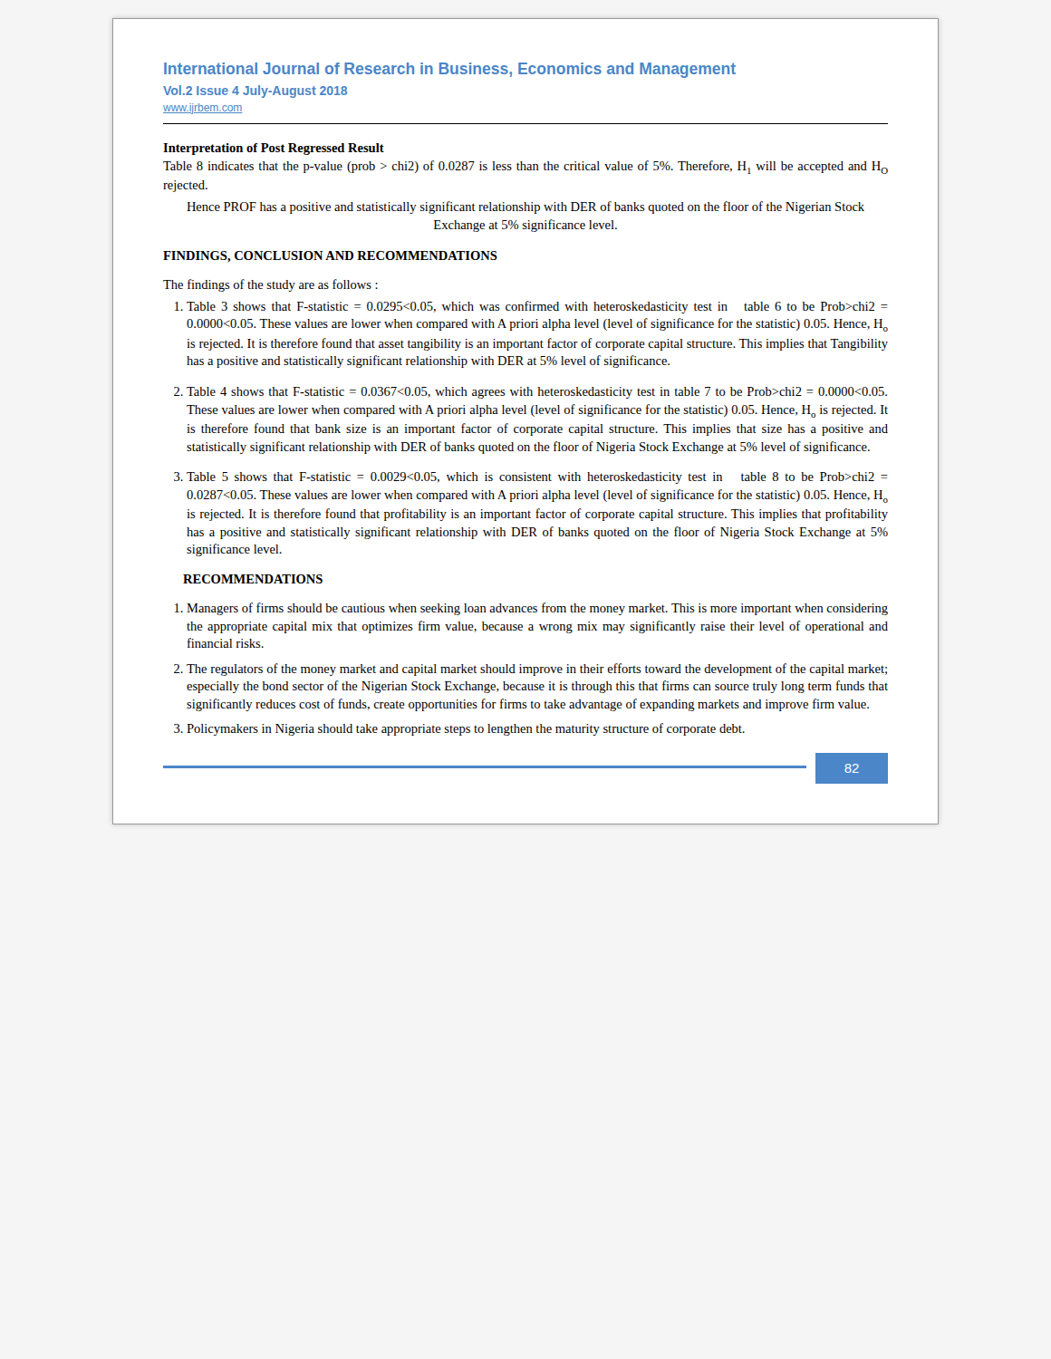International Journal of Research in Business, Economics and Management
Vol.2 Issue 4 July-August 2018
www.ijrbem.com
Interpretation of Post Regressed Result
Table 8 indicates that the p-value (prob > chi2) of 0.0287 is less than the critical value of 5%. Therefore, H1 will be accepted and HO rejected.
Hence PROF has a positive and statistically significant relationship with DER of banks quoted on the floor of the Nigerian Stock Exchange at 5% significance level.
FINDINGS, CONCLUSION AND RECOMMENDATIONS
The findings of the study are as follows :
Table 3 shows that F-statistic = 0.0295<0.05, which was confirmed with heteroskedasticity test in table 6 to be Prob>chi2 = 0.0000<0.05. These values are lower when compared with A priori alpha level (level of significance for the statistic) 0.05. Hence, Ho is rejected. It is therefore found that asset tangibility is an important factor of corporate capital structure. This implies that Tangibility has a positive and statistically significant relationship with DER at 5% level of significance.
Table 4 shows that F-statistic = 0.0367<0.05, which agrees with heteroskedasticity test in table 7 to be Prob>chi2 = 0.0000<0.05. These values are lower when compared with A priori alpha level (level of significance for the statistic) 0.05. Hence, Ho is rejected. It is therefore found that bank size is an important factor of corporate capital structure. This implies that size has a positive and statistically significant relationship with DER of banks quoted on the floor of Nigeria Stock Exchange at 5% level of significance.
Table 5 shows that F-statistic = 0.0029<0.05, which is consistent with heteroskedasticity test in table 8 to be Prob>chi2 = 0.0287<0.05. These values are lower when compared with A priori alpha level (level of significance for the statistic) 0.05. Hence, Ho is rejected. It is therefore found that profitability is an important factor of corporate capital structure. This implies that profitability has a positive and statistically significant relationship with DER of banks quoted on the floor of Nigeria Stock Exchange at 5% significance level.
RECOMMENDATIONS
Managers of firms should be cautious when seeking loan advances from the money market. This is more important when considering the appropriate capital mix that optimizes firm value, because a wrong mix may significantly raise their level of operational and financial risks.
The regulators of the money market and capital market should improve in their efforts toward the development of the capital market; especially the bond sector of the Nigerian Stock Exchange, because it is through this that firms can source truly long term funds that significantly reduces cost of funds, create opportunities for firms to take advantage of expanding markets and improve firm value.
Policymakers in Nigeria should take appropriate steps to lengthen the maturity structure of corporate debt.
82